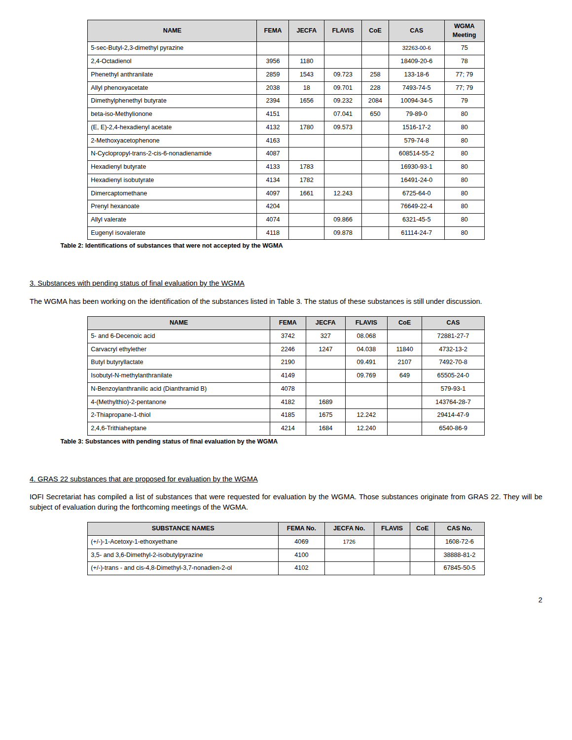| NAME | FEMA | JECFA | FLAVIS | CoE | CAS | WGMA Meeting |
| --- | --- | --- | --- | --- | --- | --- |
| 5-sec-Butyl-2,3-dimethyl pyrazine | | | | | 32263-00-6 | 75 |
| 2,4-Octadienol | 3956 | 1180 | | | 18409-20-6 | 78 |
| Phenethyl anthranilate | 2859 | 1543 | 09.723 | 258 | 133-18-6 | 77; 79 |
| Allyl phenoxyacetate | 2038 | 18 | 09.701 | 228 | 7493-74-5 | 77; 79 |
| Dimethylphenethyl butyrate | 2394 | 1656 | 09.232 | 2084 | 10094-34-5 | 79 |
| beta-iso-Methylionone | 4151 | | 07.041 | 650 | 79-89-0 | 80 |
| (E, E)-2,4-hexadienyl acetate | 4132 | 1780 | 09.573 | | 1516-17-2 | 80 |
| 2-Methoxyacetophenone | 4163 | | | | 579-74-8 | 80 |
| N-Cyclopropyl-trans-2-cis-6-nonadienamide | 4087 | | | | 608514-55-2 | 80 |
| Hexadienyl butyrate | 4133 | 1783 | | | 16930-93-1 | 80 |
| Hexadienyl isobutyrate | 4134 | 1782 | | | 16491-24-0 | 80 |
| Dimercaptomethane | 4097 | 1661 | 12.243 | | 6725-64-0 | 80 |
| Prenyl hexanoate | 4204 | | | | 76649-22-4 | 80 |
| Allyl valerate | 4074 | | 09.866 | | 6321-45-5 | 80 |
| Eugenyl isovalerate | 4118 | | 09.878 | | 61114-24-7 | 80 |
Table 2: Identifications of substances that were not accepted by the WGMA
3. Substances with pending status of final evaluation by the WGMA
The WGMA has been working on the identification of the substances listed in Table 3. The status of these substances is still under discussion.
| NAME | FEMA | JECFA | FLAVIS | CoE | CAS |
| --- | --- | --- | --- | --- | --- |
| 5- and 6-Decenoic acid | 3742 | 327 | 08.068 | | 72881-27-7 |
| Carvacryl ethylether | 2246 | 1247 | 04.038 | 11840 | 4732-13-2 |
| Butyl butyryllactate | 2190 | | 09.491 | 2107 | 7492-70-8 |
| Isobutyl-N-methylanthranilate | 4149 | | 09.769 | 649 | 65505-24-0 |
| N-Benzoylanthranilic acid (Dianthramid B) | 4078 | | | | 579-93-1 |
| 4-(Methylthio)-2-pentanone | 4182 | 1689 | | | 143764-28-7 |
| 2-Thiapropane-1-thiol | 4185 | 1675 | 12.242 | | 29414-47-9 |
| 2,4,6-Trithiaheptane | 4214 | 1684 | 12.240 | | 6540-86-9 |
Table 3: Substances with pending status of final evaluation by the WGMA
4. GRAS 22 substances that are proposed for evaluation by the WGMA
IOFI Secretariat has compiled a list of substances that were requested for evaluation by the WGMA. Those substances originate from GRAS 22. They will be subject of evaluation during the forthcoming meetings of the WGMA.
| SUBSTANCE NAMES | FEMA No. | JECFA No. | FLAVIS | CoE | CAS No. |
| --- | --- | --- | --- | --- | --- |
| (+/-)-1-Acetoxy-1-ethoxyethane | 4069 | 1726 | | | 1608-72-6 |
| 3,5- and 3,6-Dimethyl-2-isobutylpyrazine | 4100 | | | | 38888-81-2 |
| (+/-)-trans - and cis-4,8-Dimethyl-3,7-nonadien-2-ol | 4102 | | | | 67845-50-5 |
2